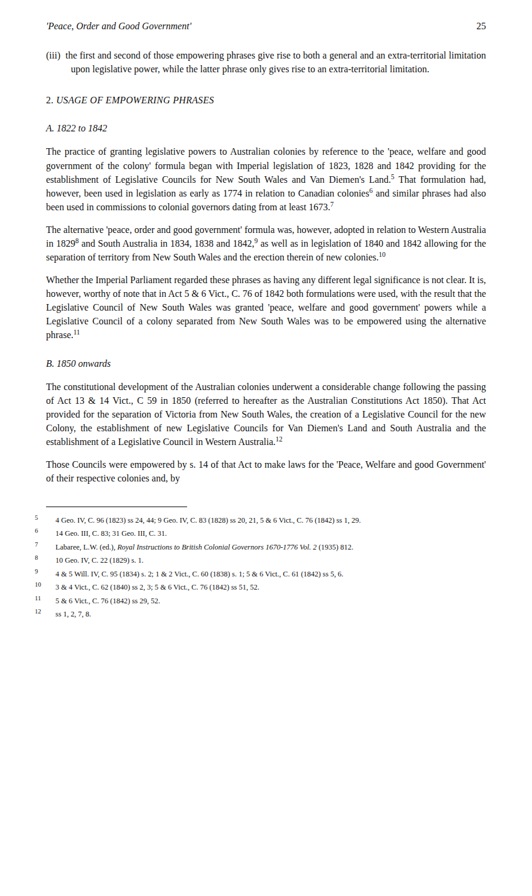'Peace, Order and Good Government' 25
(iii) the first and second of those empowering phrases give rise to both a general and an extra-territorial limitation upon legislative power, while the latter phrase only gives rise to an extra-territorial limitation.
2. Usage of Empowering Phrases
A. 1822 to 1842
The practice of granting legislative powers to Australian colonies by reference to the 'peace, welfare and good government of the colony' formula began with Imperial legislation of 1823, 1828 and 1842 providing for the establishment of Legislative Councils for New South Wales and Van Diemen's Land.5 That formulation had, however, been used in legislation as early as 1774 in relation to Canadian colonies6 and similar phrases had also been used in commissions to colonial governors dating from at least 1673.7
The alternative 'peace, order and good government' formula was, however, adopted in relation to Western Australia in 18298 and South Australia in 1834, 1838 and 1842,9 as well as in legislation of 1840 and 1842 allowing for the separation of territory from New South Wales and the erection therein of new colonies.10
Whether the Imperial Parliament regarded these phrases as having any different legal significance is not clear. It is, however, worthy of note that in Act 5 & 6 Vict., C. 76 of 1842 both formulations were used, with the result that the Legislative Council of New South Wales was granted 'peace, welfare and good government' powers while a Legislative Council of a colony separated from New South Wales was to be empowered using the alternative phrase.11
B. 1850 onwards
The constitutional development of the Australian colonies underwent a considerable change following the passing of Act 13 & 14 Vict., C 59 in 1850 (referred to hereafter as the Australian Constitutions Act 1850). That Act provided for the separation of Victoria from New South Wales, the creation of a Legislative Council for the new Colony, the establishment of new Legislative Councils for Van Diemen's Land and South Australia and the establishment of a Legislative Council in Western Australia.12
Those Councils were empowered by s. 14 of that Act to make laws for the 'Peace, Welfare and good Government' of their respective colonies and, by
5 4 Geo. IV, C. 96 (1823) ss 24, 44; 9 Geo. IV, C. 83 (1828) ss 20, 21, 5 & 6 Vict., C. 76 (1842) ss 1, 29.
6 14 Geo. III, C. 83; 31 Geo. III, C. 31.
7 Labaree, L.W. (ed.), Royal Instructions to British Colonial Governors 1670-1776 Vol. 2 (1935) 812.
8 10 Geo. IV, C. 22 (1829) s. 1.
9 4 & 5 Will. IV, C. 95 (1834) s. 2; 1 & 2 Vict., C. 60 (1838) s. 1; 5 & 6 Vict., C. 61 (1842) ss 5, 6.
10 3 & 4 Vict., C. 62 (1840) ss 2, 3; 5 & 6 Vict., C. 76 (1842) ss 51, 52.
11 5 & 6 Vict., C. 76 (1842) ss 29, 52.
12 ss 1, 2, 7, 8.